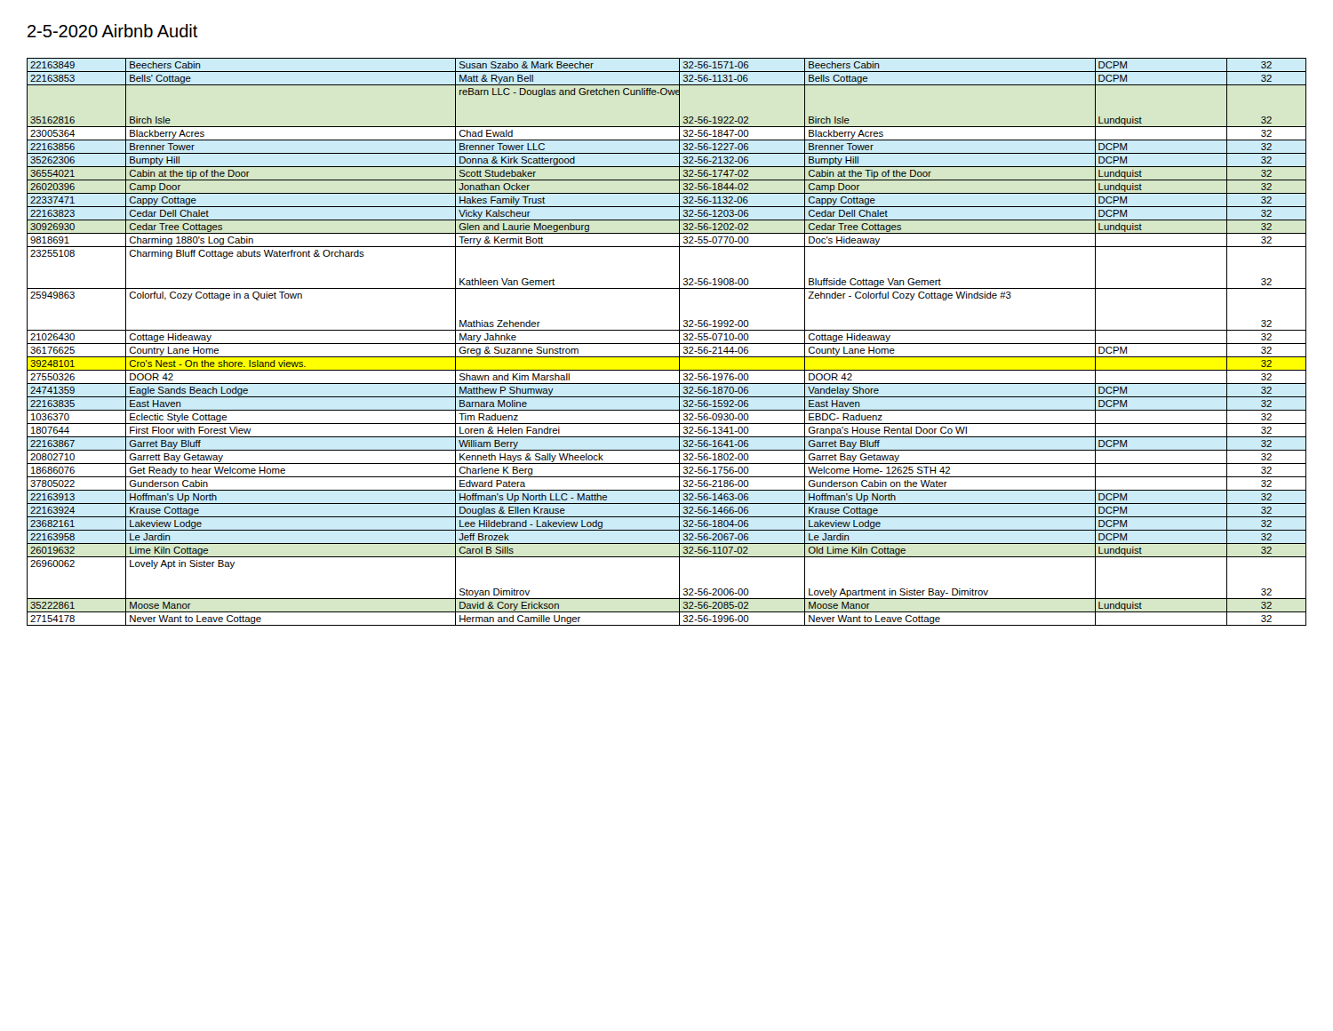2-5-2020 Airbnb Audit
| 22163849 | Beechers Cabin | Susan Szabo & Mark Beecher | 32-56-1571-06 | Beechers Cabin | DCPM | 32 |
| 22163853 | Bells' Cottage | Matt & Ryan Bell | 32-56-1131-06 | Bells Cottage | DCPM | 32 |
| 35162816 | Birch Isle | reBarn LLC - Douglas and Gretchen Cunliffe-Owen | 32-56-1922-02 | Birch Isle | Lundquist | 32 |
| 23005364 | Blackberry Acres | Chad Ewald | 32-56-1847-00 | Blackberry Acres | | 32 |
| 22163856 | Brenner Tower | Brenner Tower LLC | 32-56-1227-06 | Brenner Tower | DCPM | 32 |
| 35262306 | Bumpty Hill | Donna & Kirk Scattergood | 32-56-2132-06 | Bumpty Hill | DCPM | 32 |
| 36554021 | Cabin at the tip of the Door | Scott Studebaker | 32-56-1747-02 | Cabin at the Tip of the Door | Lundquist | 32 |
| 26020396 | Camp Door | Jonathan Ocker | 32-56-1844-02 | Camp Door | Lundquist | 32 |
| 22337471 | Cappy Cottage | Hakes Family Trust | 32-56-1132-06 | Cappy Cottage | DCPM | 32 |
| 22163823 | Cedar Dell Chalet | Vicky Kalscheur | 32-56-1203-06 | Cedar Dell Chalet | DCPM | 32 |
| 30926930 | Cedar Tree Cottages | Glen and Laurie Moegenburg | 32-56-1202-02 | Cedar Tree Cottages | Lundquist | 32 |
| 9818691 | Charming 1880's Log Cabin | Terry & Kermit Bott | 32-55-0770-00 | Doc's Hideaway | | 32 |
| 23255108 | Charming Bluff Cottage abuts Waterfront & Orchards | Kathleen Van Gemert | 32-56-1908-00 | Bluffside Cottage Van Gemert | | 32 |
| 25949863 | Colorful, Cozy Cottage in a Quiet Town | Mathias Zehender | 32-56-1992-00 | Zehnder - Colorful Cozy Cottage Windside #3 | | 32 |
| 21026430 | Cottage Hideaway | Mary Jahnke | 32-55-0710-00 | Cottage Hideaway | | 32 |
| 36176625 | Country Lane Home | Greg & Suzanne Sunstrom | 32-56-2144-06 | County Lane Home | DCPM | 32 |
| 39248101 | Cro's Nest - On the shore. Island views. | | | | | 32 |
| 27550326 | DOOR 42 | Shawn and Kim Marshall | 32-56-1976-00 | DOOR 42 | | 32 |
| 24741359 | Eagle Sands Beach Lodge | Matthew P Shumway | 32-56-1870-06 | Vandelay Shore | DCPM | 32 |
| 22163835 | East Haven | Barnara Moline | 32-56-1592-06 | East Haven | DCPM | 32 |
| 1036370 | Eclectic Style Cottage | Tim Raduenz | 32-56-0930-00 | EBDC- Raduenz | | 32 |
| 1807644 | First Floor with Forest View | Loren & Helen Fandrei | 32-56-1341-00 | Granpa's House Rental Door Co WI | | 32 |
| 22163867 | Garret Bay Bluff | William Berry | 32-56-1641-06 | Garret Bay Bluff | DCPM | 32 |
| 20802710 | Garrett Bay Getaway | Kenneth Hays & Sally Wheelock | 32-56-1802-00 | Garret Bay Getaway | | 32 |
| 18686076 | Get Ready to hear Welcome Home | Charlene K Berg | 32-56-1756-00 | Welcome Home- 12625 STH 42 | | 32 |
| 37805022 | Gunderson Cabin | Edward Patera | 32-56-2186-00 | Gunderson Cabin on the Water | | 32 |
| 22163913 | Hoffman's Up North | Hoffman's Up North LLC - Matthe | 32-56-1463-06 | Hoffman's Up North | DCPM | 32 |
| 22163924 | Krause Cottage | Douglas & Ellen Krause | 32-56-1466-06 | Krause Cottage | DCPM | 32 |
| 23682161 | Lakeview Lodge | Lee Hildebrand - Lakeview Lodg | 32-56-1804-06 | Lakeview Lodge | DCPM | 32 |
| 22163958 | Le Jardin | Jeff Brozek | 32-56-2067-06 | Le Jardin | DCPM | 32 |
| 26019632 | Lime Kiln Cottage | Carol B Sills | 32-56-1107-02 | Old Lime Kiln Cottage | Lundquist | 32 |
| 26960062 | Lovely Apt in Sister Bay | Stoyan Dimitrov | 32-56-2006-00 | Lovely Apartment in Sister Bay- Dimitrov | | 32 |
| 35222861 | Moose Manor | David & Cory Erickson | 32-56-2085-02 | Moose Manor | Lundquist | 32 |
| 27154178 | Never Want to Leave Cottage | Herman and Camille Unger | 32-56-1996-00 | Never Want to Leave Cottage | | 32 |